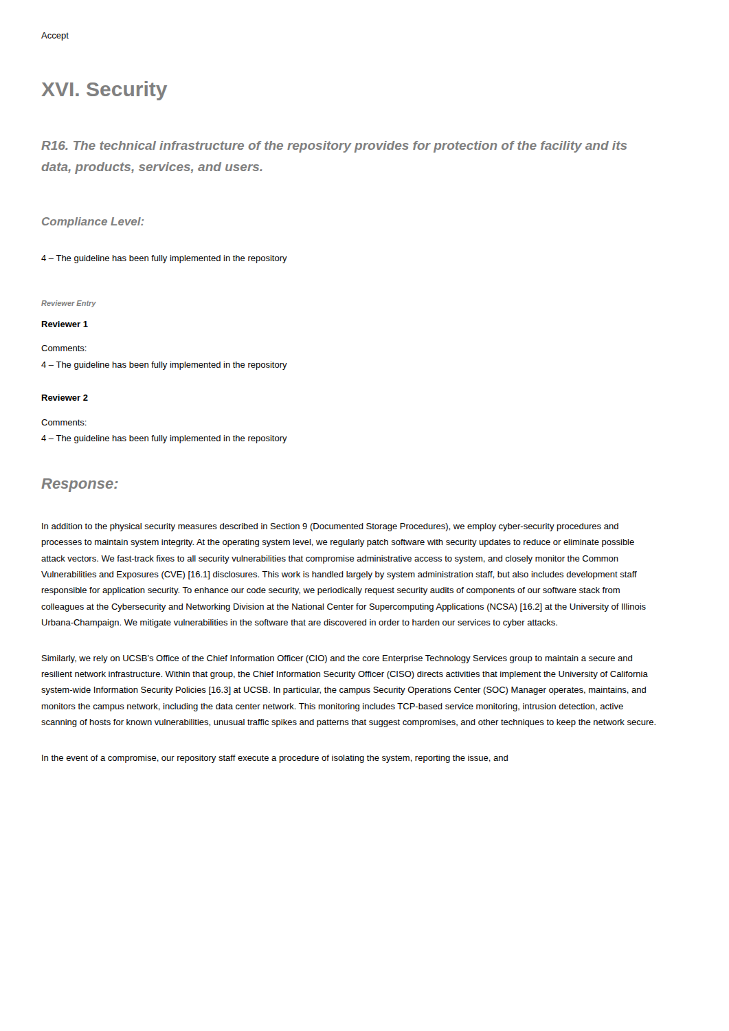Accept
XVI. Security
R16. The technical infrastructure of the repository provides for protection of the facility and its data, products, services, and users.
Compliance Level:
4 – The guideline has been fully implemented in the repository
Reviewer Entry
Reviewer 1
Comments:
4 – The guideline has been fully implemented in the repository
Reviewer 2
Comments:
4 – The guideline has been fully implemented in the repository
Response:
In addition to the physical security measures described in Section 9 (Documented Storage Procedures), we employ cyber-security procedures and processes to maintain system integrity. At the operating system level, we regularly patch software with security updates to reduce or eliminate possible attack vectors. We fast-track fixes to all security vulnerabilities that compromise administrative access to system, and closely monitor the Common Vulnerabilities and Exposures (CVE) [16.1] disclosures. This work is handled largely by system administration staff, but also includes development staff responsible for application security. To enhance our code security, we periodically request security audits of components of our software stack from colleagues at the Cybersecurity and Networking Division at the National Center for Supercomputing Applications (NCSA) [16.2] at the University of Illinois Urbana-Champaign. We mitigate vulnerabilities in the software that are discovered in order to harden our services to cyber attacks.
Similarly, we rely on UCSB’s Office of the Chief Information Officer (CIO) and the core Enterprise Technology Services group to maintain a secure and resilient network infrastructure. Within that group, the Chief Information Security Officer (CISO) directs activities that implement the University of California system-wide Information Security Policies [16.3] at UCSB. In particular, the campus Security Operations Center (SOC) Manager operates, maintains, and monitors the campus network, including the data center network. This monitoring includes TCP-based service monitoring, intrusion detection, active scanning of hosts for known vulnerabilities, unusual traffic spikes and patterns that suggest compromises, and other techniques to keep the network secure.
In the event of a compromise, our repository staff execute a procedure of isolating the system, reporting the issue, and